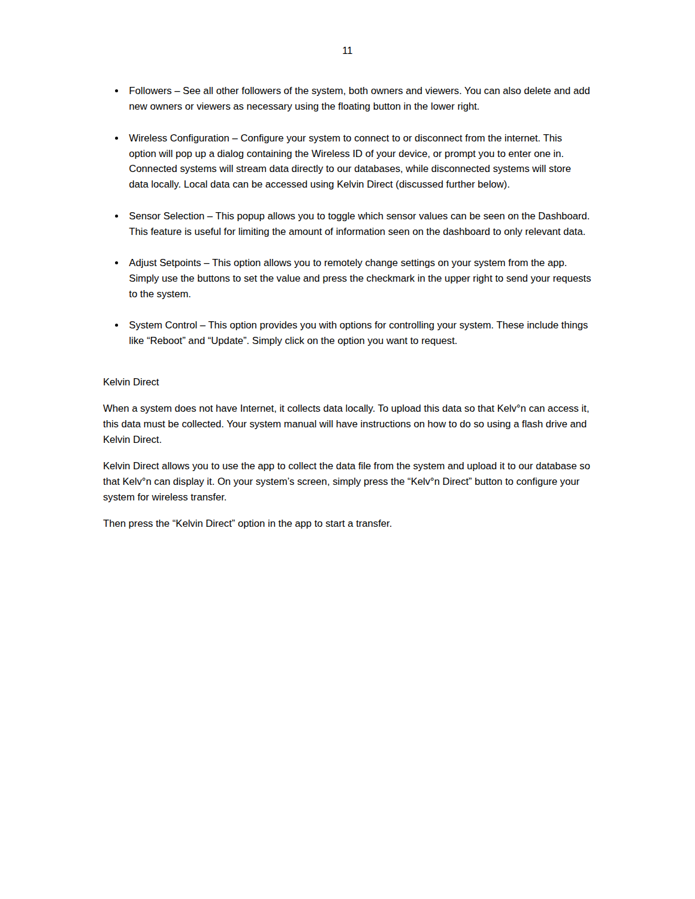11
Followers – See all other followers of the system, both owners and viewers. You can also delete and add new owners or viewers as necessary using the floating button in the lower right.
Wireless Configuration – Configure your system to connect to or disconnect from the internet. This option will pop up a dialog containing the Wireless ID of your device, or prompt you to enter one in. Connected systems will stream data directly to our databases, while disconnected systems will store data locally. Local data can be accessed using Kelvin Direct (discussed further below).
Sensor Selection – This popup allows you to toggle which sensor values can be seen on the Dashboard. This feature is useful for limiting the amount of information seen on the dashboard to only relevant data.
Adjust Setpoints – This option allows you to remotely change settings on your system from the app. Simply use the buttons to set the value and press the checkmark in the upper right to send your requests to the system.
System Control – This option provides you with options for controlling your system. These include things like “Reboot” and “Update”. Simply click on the option you want to request.
Kelvin Direct
When a system does not have Internet, it collects data locally. To upload this data so that Kelv°n can access it, this data must be collected. Your system manual will have instructions on how to do so using a flash drive and Kelvin Direct.
Kelvin Direct allows you to use the app to collect the data file from the system and upload it to our database so that Kelv°n can display it. On your system’s screen, simply press the “Kelv°n Direct” button to configure your system for wireless transfer.
Then press the “Kelvin Direct” option in the app to start a transfer.